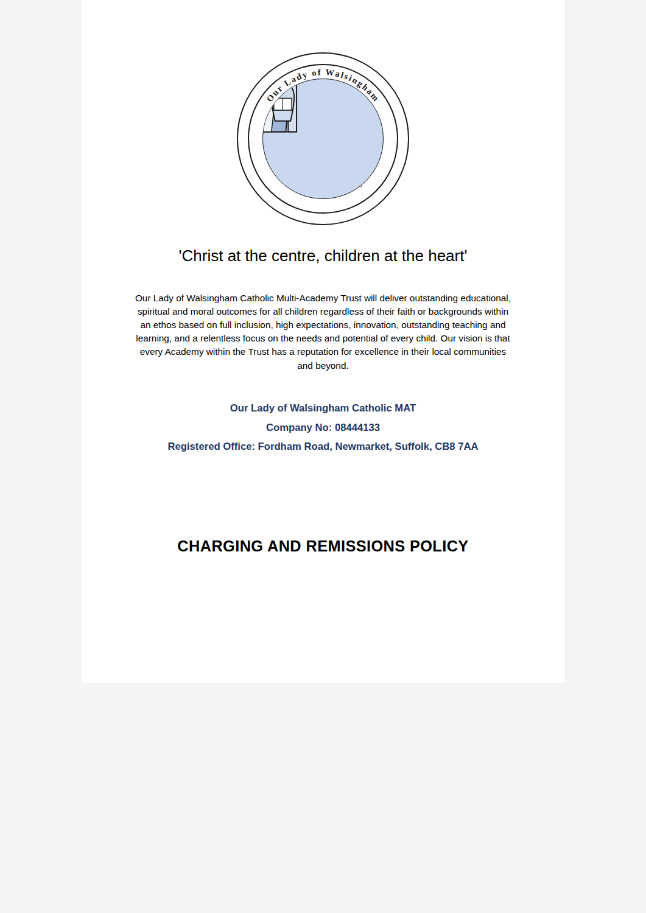Our Lady of Walsingham Catholic Multi Academy Trust
'Christ at the centre, children at the heart'
Our Lady of Walsingham Catholic Multi-Academy Trust will deliver outstanding educational, spiritual and moral outcomes for all children regardless of their faith or backgrounds within an ethos based on full inclusion, high expectations, innovation, outstanding teaching and learning, and a relentless focus on the needs and potential of every child. Our vision is that every Academy within the Trust has a reputation for excellence in their local communities and beyond.
Our Lady of Walsingham Catholic MAT
Company No: 08444133
Registered Office: Fordham Road, Newmarket, Suffolk, CB8 7AA
CHARGING AND REMISSIONS POLICY